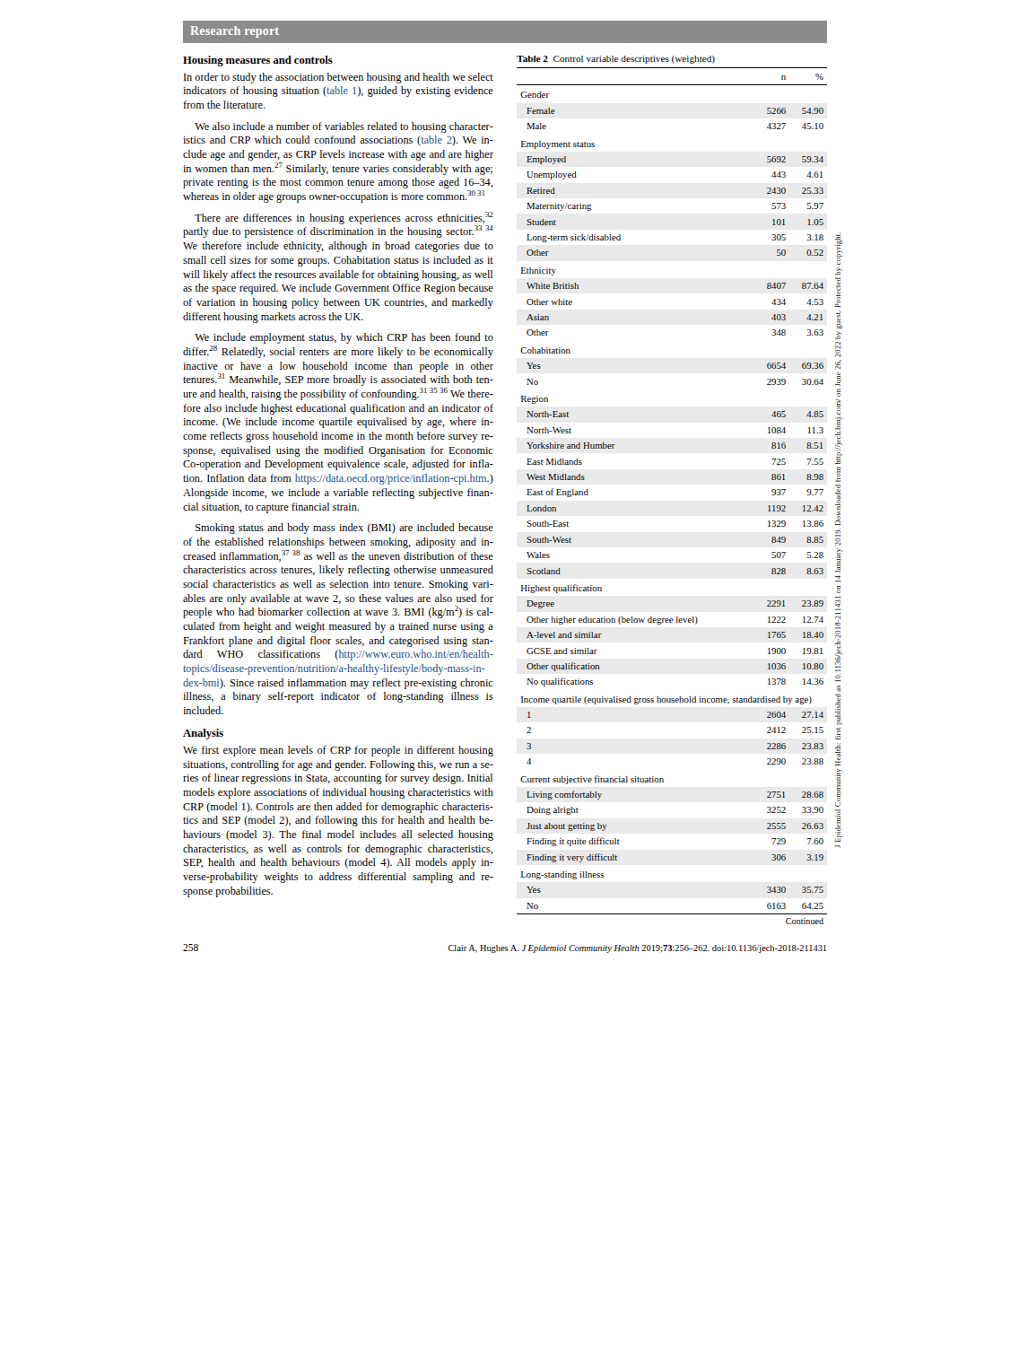J Epidemiol Community Health: first published as 10.1136/jech-2018-211431 on 14 January 2019. Downloaded from http://jech.bmj.com/ on June 26, 2022 by guest. Protected by copyright.
Research report
Housing measures and controls
In order to study the association between housing and health we select indicators of housing situation (table 1), guided by existing evidence from the literature.
We also include a number of variables related to housing characteristics and CRP which could confound associations (table 2). We include age and gender, as CRP levels increase with age and are higher in women than men.27 Similarly, tenure varies considerably with age; private renting is the most common tenure among those aged 16–34, whereas in older age groups owner-occupation is more common.30 31
There are differences in housing experiences across ethnicities,32 partly due to persistence of discrimination in the housing sector.33 34 We therefore include ethnicity, although in broad categories due to small cell sizes for some groups. Cohabitation status is included as it will likely affect the resources available for obtaining housing, as well as the space required. We include Government Office Region because of variation in housing policy between UK countries, and markedly different housing markets across the UK.
We include employment status, by which CRP has been found to differ.28 Relatedly, social renters are more likely to be economically inactive or have a low household income than people in other tenures.31 Meanwhile, SEP more broadly is associated with both tenure and health, raising the possibility of confounding.31 35 36 We therefore also include highest educational qualification and an indicator of income. (We include income quartile equivalised by age, where income reflects gross household income in the month before survey response, equivalised using the modified Organisation for Economic Co-operation and Development equivalence scale, adjusted for inflation. Inflation data from https://data.oecd.org/price/inflation-cpi.htm.) Alongside income, we include a variable reflecting subjective financial situation, to capture financial strain.
Smoking status and body mass index (BMI) are included because of the established relationships between smoking, adiposity and increased inflammation,37 38 as well as the uneven distribution of these characteristics across tenures, likely reflecting otherwise unmeasured social characteristics as well as selection into tenure. Smoking variables are only available at wave 2, so these values are also used for people who had biomarker collection at wave 3. BMI (kg/m2) is calculated from height and weight measured by a trained nurse using a Frankfort plane and digital floor scales, and categorised using standard WHO classifications (http://www.euro.who.int/en/health-topics/disease-prevention/nutrition/a-healthy-lifestyle/body-mass-index-bmi). Since raised inflammation may reflect pre-existing chronic illness, a binary self-report indicator of long-standing illness is included.
Analysis
We first explore mean levels of CRP for people in different housing situations, controlling for age and gender. Following this, we run a series of linear regressions in Stata, accounting for survey design. Initial models explore associations of individual housing characteristics with CRP (model 1). Controls are then added for demographic characteristics and SEP (model 2), and following this for health and health behaviours (model 3). The final model includes all selected housing characteristics, as well as controls for demographic characteristics, SEP, health and health behaviours (model 4). All models apply inverse-probability weights to address differential sampling and response probabilities.
Table 2 Control variable descriptives (weighted)
| | n | % |
| --- | --- | --- |
| Gender |
| Female | 5266 | 54.90 |
| Male | 4327 | 45.10 |
| Employment status |
| Employed | 5692 | 59.34 |
| Unemployed | 443 | 4.61 |
| Retired | 2430 | 25.33 |
| Maternity/caring | 573 | 5.97 |
| Student | 101 | 1.05 |
| Long-term sick/disabled | 305 | 3.18 |
| Other | 50 | 0.52 |
| Ethnicity |
| White British | 8407 | 87.64 |
| Other white | 434 | 4.53 |
| Asian | 403 | 4.21 |
| Other | 348 | 3.63 |
| Cohabitation |
| Yes | 6654 | 69.36 |
| No | 2939 | 30.64 |
| Region |
| North-East | 465 | 4.85 |
| North-West | 1084 | 11.3 |
| Yorkshire and Humber | 816 | 8.51 |
| East Midlands | 725 | 7.55 |
| West Midlands | 861 | 8.98 |
| East of England | 937 | 9.77 |
| London | 1192 | 12.42 |
| South-East | 1329 | 13.86 |
| South-West | 849 | 8.85 |
| Wales | 507 | 5.28 |
| Scotland | 828 | 8.63 |
| Highest qualification |
| Degree | 2291 | 23.89 |
| Other higher education (below degree level) | 1222 | 12.74 |
| A-level and similar | 1765 | 18.40 |
| GCSE and similar | 1900 | 19.81 |
| Other qualification | 1036 | 10.80 |
| No qualifications | 1378 | 14.36 |
| Income quartile (equivalised gross household income, standardised by age) |
| 1 | 2604 | 27.14 |
| 2 | 2412 | 25.15 |
| 3 | 2286 | 23.83 |
| 4 | 2290 | 23.88 |
| Current subjective financial situation |
| Living comfortably | 2751 | 28.68 |
| Doing alright | 3252 | 33.90 |
| Just about getting by | 2555 | 26.63 |
| Finding it quite difficult | 729 | 7.60 |
| Finding it very difficult | 306 | 3.19 |
| Long-standing illness |
| Yes | 3430 | 35.75 |
| No | 6163 | 64.25 |
| Continued |
258
Clair A, Hughes A. J Epidemiol Community Health 2019;73:256–262. doi:10.1136/jech-2018-211431